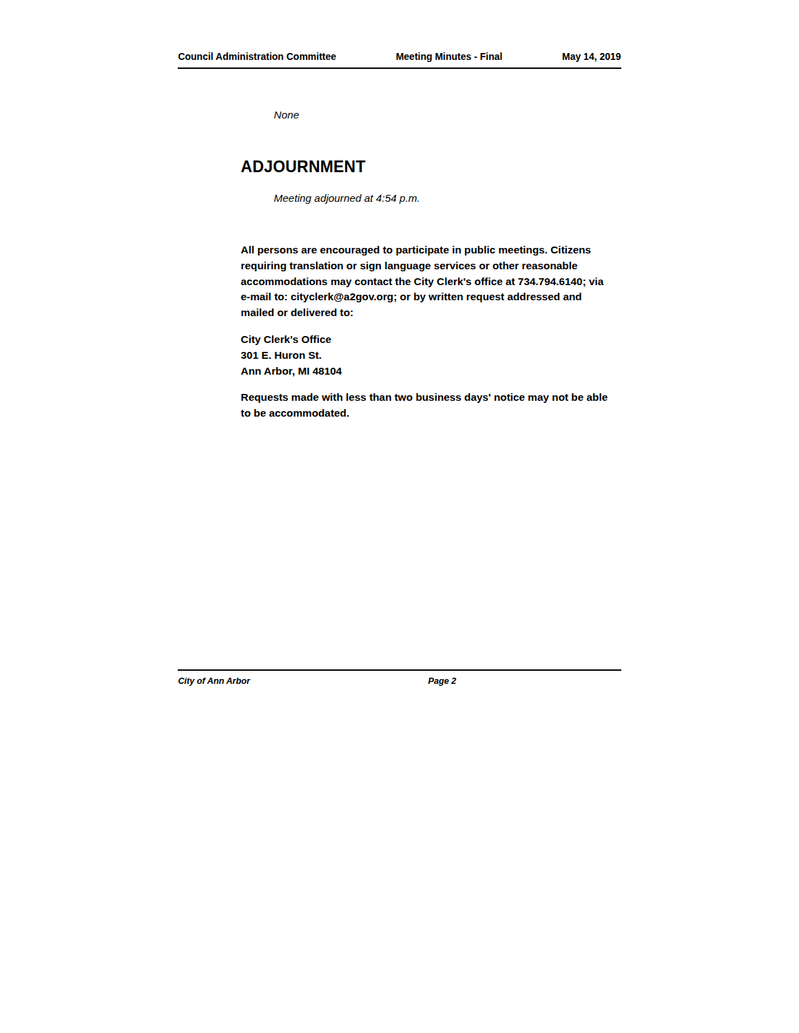Council Administration Committee
Meeting Minutes - Final
May 14, 2019
None
ADJOURNMENT
Meeting adjourned at 4:54 p.m.
All persons are encouraged to participate in public meetings. Citizens requiring translation or sign language services or other reasonable accommodations may contact the City Clerk's office at 734.794.6140; via e-mail to: cityclerk@a2gov.org; or by written request addressed and mailed or delivered to:
City Clerk's Office
301 E. Huron St.
Ann Arbor, MI 48104
Requests made with less than two business days' notice may not be able to be accommodated.
City of Ann Arbor
Page 2